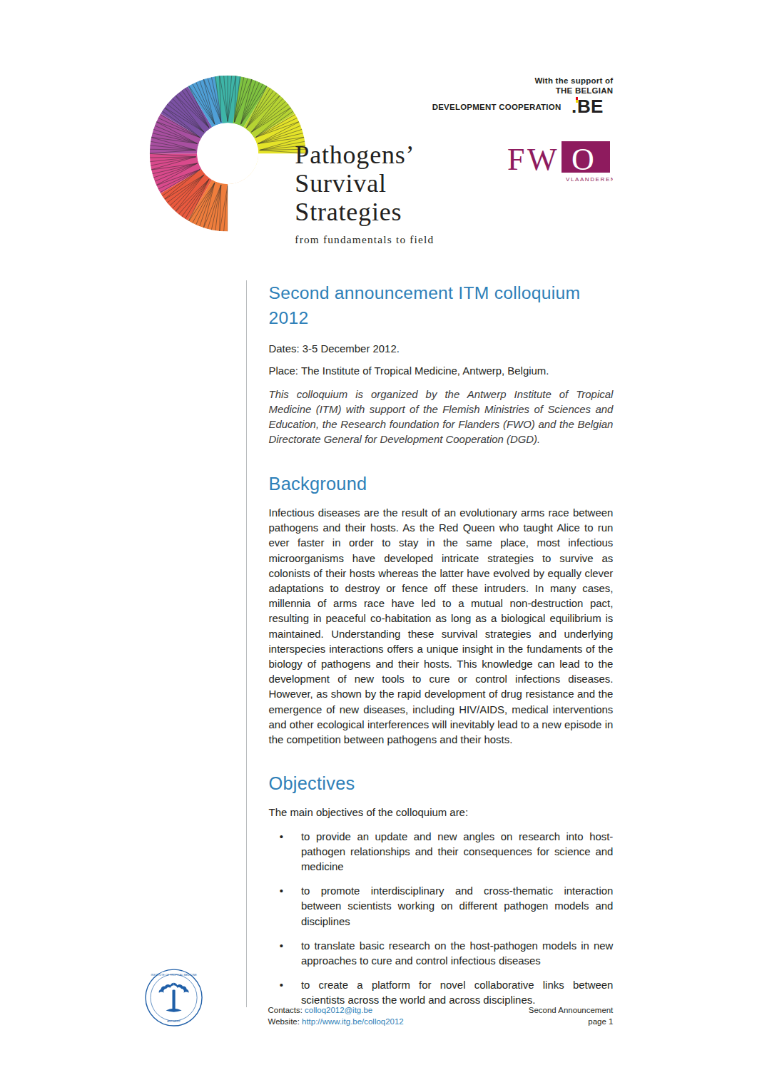Pathogens’
Survival
Strategies
from fundamentals to field
With the support of
THE BELGIAN
DEVELOPMENT COOPERATION . be
F W O VLAANDEREN
Second announcement ITM colloquium 2012
Dates: 3-5 December 2012.
Place: The Institute of Tropical Medicine, Antwerp, Belgium.
This colloquium is organized by the Antwerp Institute of Tropical Medicine (ITM) with support of the Flemish Ministries of Sciences and Education, the Research foundation for Flanders (FWO) and the Belgian Directorate General for Development Cooperation (DGD).
Background
Infectious diseases are the result of an evolutionary arms race between pathogens and their hosts. As the Red Queen who taught Alice to run ever faster in order to stay in the same place, most infectious microorganisms have developed intricate strategies to survive as colonists of their hosts whereas the latter have evolved by equally clever adaptations to destroy or fence off these intruders. In many cases, millennia of arms race have led to a mutual non-destruction pact, resulting in peaceful co-habitation as long as a biological equilibrium is maintained. Understanding these survival strategies and underlying interspecies interactions offers a unique insight in the fundaments of the biology of pathogens and their hosts. This knowledge can lead to the development of new tools to cure or control infections diseases. However, as shown by the rapid development of drug resistance and the emergence of new diseases, including HIV/AIDS, medical interventions and other ecological interferences will inevitably lead to a new episode in the competition between pathogens and their hosts.
Objectives
The main objectives of the colloquium are:
to provide an update and new angles on research into host-pathogen relationships and their consequences for science and medicine
to promote interdisciplinary and cross-thematic interaction between scientists working on different pathogen models and disciplines
to translate basic research on the host-pathogen models in new approaches to cure and control infectious diseases
to create a platform for novel collaborative links between scientists across the world and across disciplines.
INSTITUTE OF TROPICAL MEDICINE ANTWERP
Contacts: colloq2012@itg.be
Website: http://www.itg.be/colloq2012
Second Announcement
page 1